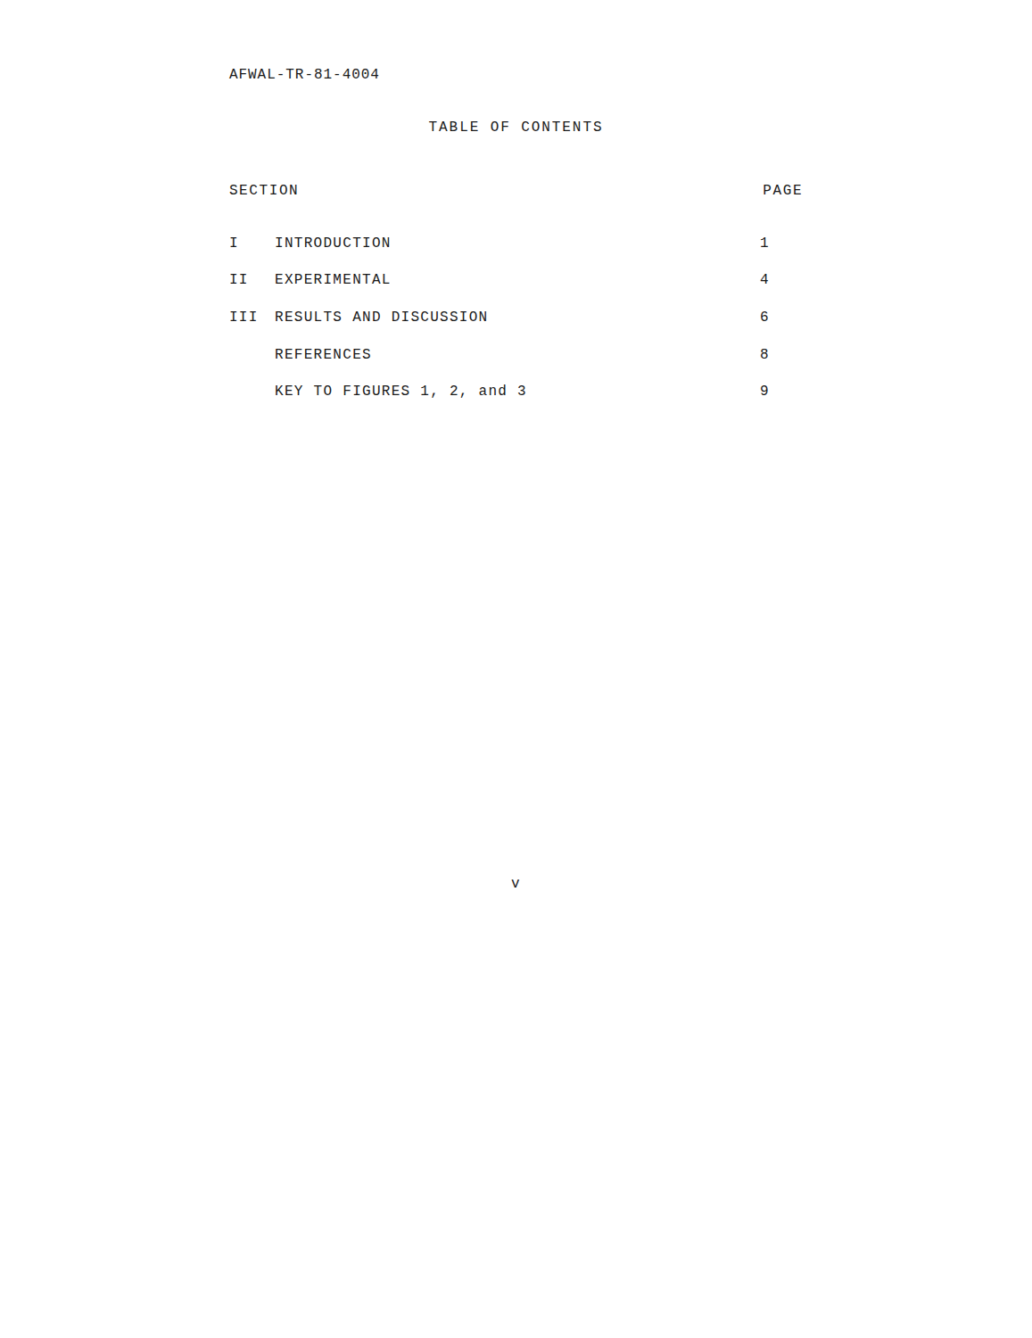AFWAL-TR-81-4004
TABLE OF CONTENTS
| SECTION | PAGE |
| --- | --- |
| I | INTRODUCTION | 1 |
| II | EXPERIMENTAL | 4 |
| III | RESULTS AND DISCUSSION | 6 |
| | REFERENCES | 8 |
| | KEY TO FIGURES 1, 2, and 3 | 9 |
v